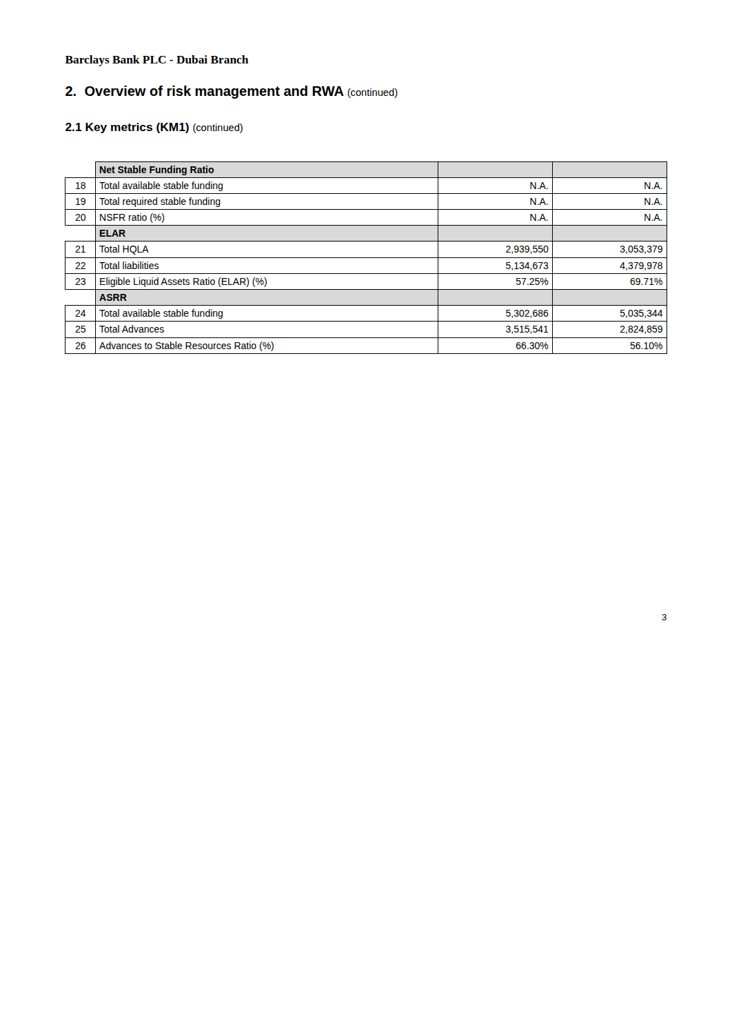Barclays Bank PLC - Dubai Branch
2. Overview of risk management and RWA (continued)
2.1 Key metrics (KM1) (continued)
| | Net Stable Funding Ratio | | |
| 18 | Total available stable funding | N.A. | N.A. |
| 19 | Total required stable funding | N.A. | N.A. |
| 20 | NSFR ratio (%) | N.A. | N.A. |
| | ELAR | | |
| 21 | Total HQLA | 2,939,550 | 3,053,379 |
| 22 | Total liabilities | 5,134,673 | 4,379,978 |
| 23 | Eligible Liquid Assets Ratio (ELAR) (%) | 57.25% | 69.71% |
| | ASRR | | |
| 24 | Total available stable funding | 5,302,686 | 5,035,344 |
| 25 | Total Advances | 3,515,541 | 2,824,859 |
| 26 | Advances to Stable Resources Ratio (%) | 66.30% | 56.10% |
3